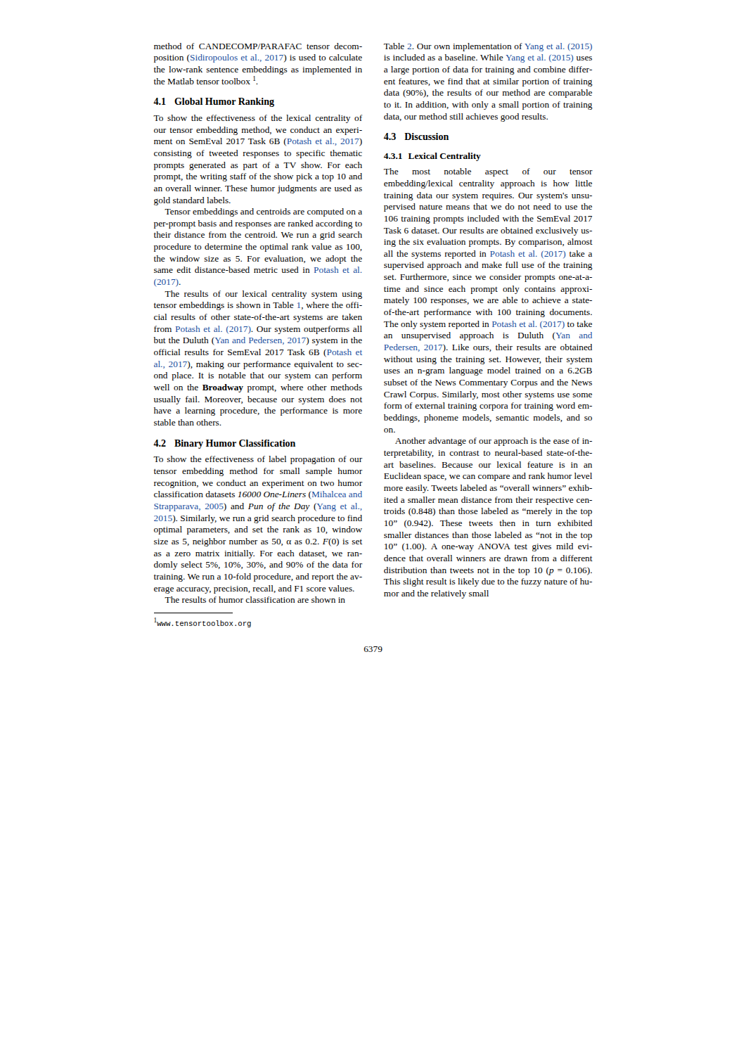method of CANDECOMP/PARAFAC tensor decomposition (Sidiropoulos et al., 2017) is used to calculate the low-rank sentence embeddings as implemented in the Matlab tensor toolbox 1.
4.1 Global Humor Ranking
To show the effectiveness of the lexical centrality of our tensor embedding method, we conduct an experiment on SemEval 2017 Task 6B (Potash et al., 2017) consisting of tweeted responses to specific thematic prompts generated as part of a TV show. For each prompt, the writing staff of the show pick a top 10 and an overall winner. These humor judgments are used as gold standard labels.
Tensor embeddings and centroids are computed on a per-prompt basis and responses are ranked according to their distance from the centroid. We run a grid search procedure to determine the optimal rank value as 100, the window size as 5. For evaluation, we adopt the same edit distance-based metric used in Potash et al. (2017).
The results of our lexical centrality system using tensor embeddings is shown in Table 1, where the official results of other state-of-the-art systems are taken from Potash et al. (2017). Our system outperforms all but the Duluth (Yan and Pedersen, 2017) system in the official results for SemEval 2017 Task 6B (Potash et al., 2017), making our performance equivalent to second place. It is notable that our system can perform well on the Broadway prompt, where other methods usually fail. Moreover, because our system does not have a learning procedure, the performance is more stable than others.
4.2 Binary Humor Classification
To show the effectiveness of label propagation of our tensor embedding method for small sample humor recognition, we conduct an experiment on two humor classification datasets 16000 One-Liners (Mihalcea and Strapparava, 2005) and Pun of the Day (Yang et al., 2015). Similarly, we run a grid search procedure to find optimal parameters, and set the rank as 10, window size as 5, neighbor number as 50, α as 0.2. F(0) is set as a zero matrix initially. For each dataset, we randomly select 5%, 10%, 30%, and 90% of the data for training. We run a 10-fold procedure, and report the average accuracy, precision, recall, and F1 score values.
The results of humor classification are shown in
1www.tensortoolbox.org
Table 2. Our own implementation of Yang et al. (2015) is included as a baseline. While Yang et al. (2015) uses a large portion of data for training and combine different features, we find that at similar portion of training data (90%), the results of our method are comparable to it. In addition, with only a small portion of training data, our method still achieves good results.
4.3 Discussion
4.3.1 Lexical Centrality
The most notable aspect of our tensor embedding/lexical centrality approach is how little training data our system requires. Our system's unsupervised nature means that we do not need to use the 106 training prompts included with the SemEval 2017 Task 6 dataset. Our results are obtained exclusively using the six evaluation prompts. By comparison, almost all the systems reported in Potash et al. (2017) take a supervised approach and make full use of the training set. Furthermore, since we consider prompts one-at-a-time and since each prompt only contains approximately 100 responses, we are able to achieve a state-of-the-art performance with 100 training documents. The only system reported in Potash et al. (2017) to take an unsupervised approach is Duluth (Yan and Pedersen, 2017). Like ours, their results are obtained without using the training set. However, their system uses an n-gram language model trained on a 6.2GB subset of the News Commentary Corpus and the News Crawl Corpus. Similarly, most other systems use some form of external training corpora for training word embeddings, phoneme models, semantic models, and so on.
Another advantage of our approach is the ease of interpretability, in contrast to neural-based state-of-the-art baselines. Because our lexical feature is in an Euclidean space, we can compare and rank humor level more easily. Tweets labeled as “overall winners” exhibited a smaller mean distance from their respective centroids (0.848) than those labeled as “merely in the top 10” (0.942). These tweets then in turn exhibited smaller distances than those labeled as “not in the top 10” (1.00). A one-way ANOVA test gives mild evidence that overall winners are drawn from a different distribution than tweets not in the top 10 (p = 0.106). This slight result is likely due to the fuzzy nature of humor and the relatively small
6379